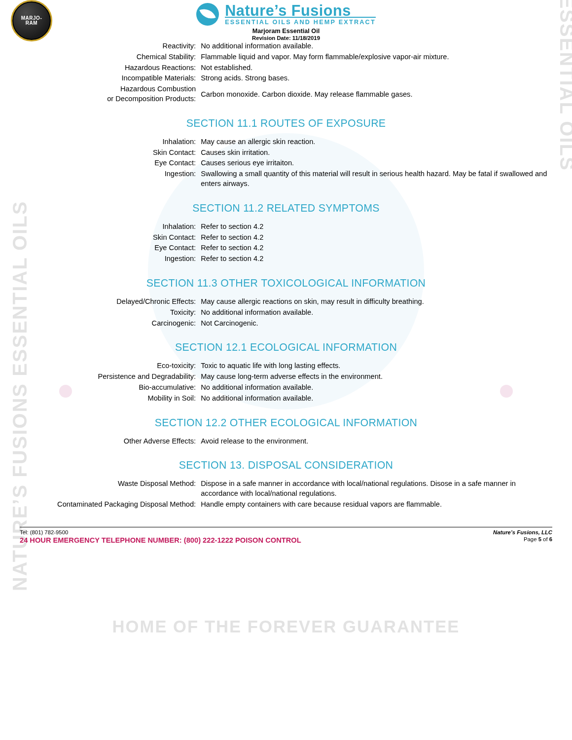NATURE’S FUSIONS ESSENTIAL OILS
NATURE’S FUSIONS ESSENTIAL OILS
HOME OF THE FOREVER GUARANTEE
MARJO-
RAM
Nature’s Fusions
ESSENTIAL OILS AND HEMP EXTRACT
Marjoram Essential Oil
Revision Date: 11/18/2019
| Reactivity: | No additional information available. |
| Chemical Stability: | Flammable liquid and vapor. May form flammable/explosive vapor-air mixture. |
| Hazardous Reactions: | Not established. |
| Incompatible Materials: | Strong acids. Strong bases. |
| Hazardous Combustion or Decomposition Products: | Carbon monoxide. Carbon dioxide. May release flammable gases. |
SECTION 11.1 ROUTES OF EXPOSURE
| Inhalation: | May cause an allergic skin reaction. |
| Skin Contact: | Causes skin irritation. |
| Eye Contact: | Causes serious eye irritaiton. |
| Ingestion: | Swallowing a small quantity of this material will result in serious health hazard. May be fatal if swallowed and enters airways. |
SECTION 11.2 RELATED SYMPTOMS
| Inhalation: | Refer to section 4.2 |
| Skin Contact: | Refer to section 4.2 |
| Eye Contact: | Refer to section 4.2 |
| Ingestion: | Refer to section 4.2 |
SECTION 11.3 OTHER TOXICOLOGICAL INFORMATION
| Delayed/Chronic Effects: | May cause allergic reactions on skin, may result in difficulty breathing. |
| Toxicity: | No additional information available. |
| Carcinogenic: | Not Carcinogenic. |
SECTION 12.1 ECOLOGICAL INFORMATION
| Eco-toxicity: | Toxic to aquatic life with long lasting effects. |
| Persistence and Degradability: | May cause long-term adverse effects in the environment. |
| Bio-accumulative: | No additional information available. |
| Mobility in Soil: | No additional information available. |
SECTION 12.2 OTHER ECOLOGICAL INFORMATION
| Other Adverse Effects: | Avoid release to the environment. |
SECTION 13. DISPOSAL CONSIDERATION
| Waste Disposal Method: | Dispose in a safe manner in accordance with local/national regulations. Disose in a safe manner in accordance with local/national regulations. |
| Contaminated Packaging Disposal Method: | Handle empty containers with care because residual vapors are flammable. |
Tel: (801) 782-9500
24 HOUR EMERGENCY TELEPHONE NUMBER: (800) 222-1222 POISON CONTROL
Nature’s Fusions, LLC
Page 5 of 6